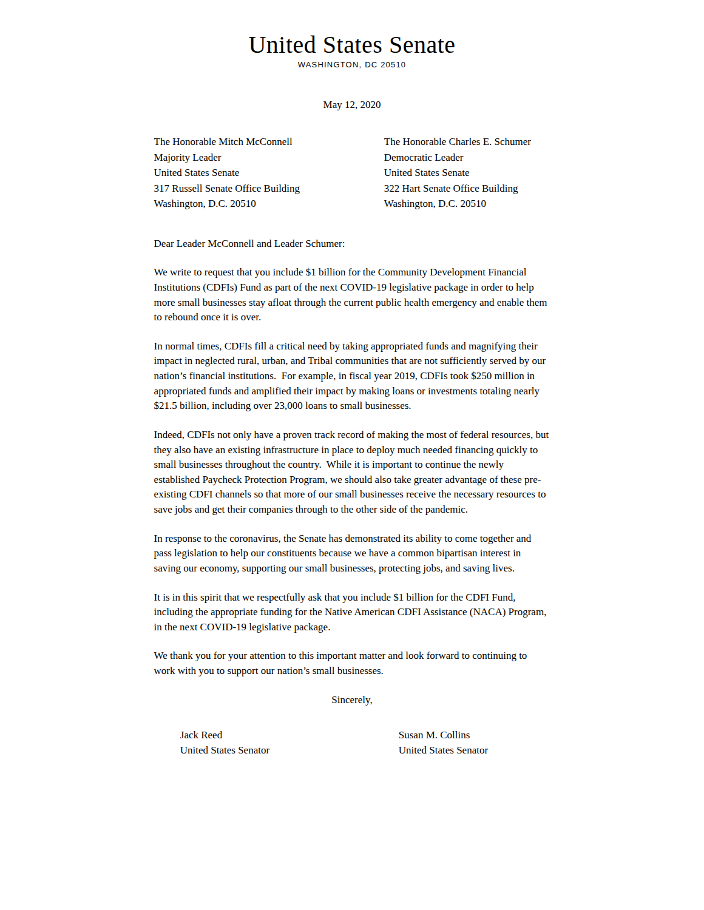United States Senate
WASHINGTON, DC 20510
May 12, 2020
| The Honorable Mitch McConnell Majority Leader United States Senate 317 Russell Senate Office Building Washington, D.C. 20510 | The Honorable Charles E. Schumer Democratic Leader United States Senate 322 Hart Senate Office Building Washington, D.C. 20510 |
Dear Leader McConnell and Leader Schumer:
We write to request that you include $1 billion for the Community Development Financial Institutions (CDFIs) Fund as part of the next COVID-19 legislative package in order to help more small businesses stay afloat through the current public health emergency and enable them to rebound once it is over.
In normal times, CDFIs fill a critical need by taking appropriated funds and magnifying their impact in neglected rural, urban, and Tribal communities that are not sufficiently served by our nation’s financial institutions. For example, in fiscal year 2019, CDFIs took $250 million in appropriated funds and amplified their impact by making loans or investments totaling nearly $21.5 billion, including over 23,000 loans to small businesses.
Indeed, CDFIs not only have a proven track record of making the most of federal resources, but they also have an existing infrastructure in place to deploy much needed financing quickly to small businesses throughout the country. While it is important to continue the newly established Paycheck Protection Program, we should also take greater advantage of these pre-existing CDFI channels so that more of our small businesses receive the necessary resources to save jobs and get their companies through to the other side of the pandemic.
In response to the coronavirus, the Senate has demonstrated its ability to come together and pass legislation to help our constituents because we have a common bipartisan interest in saving our economy, supporting our small businesses, protecting jobs, and saving lives.
It is in this spirit that we respectfully ask that you include $1 billion for the CDFI Fund, including the appropriate funding for the Native American CDFI Assistance (NACA) Program, in the next COVID-19 legislative package.
We thank you for your attention to this important matter and look forward to continuing to work with you to support our nation’s small businesses.
Sincerely,
| Jack Reed United States Senator | Susan M. Collins United States Senator |